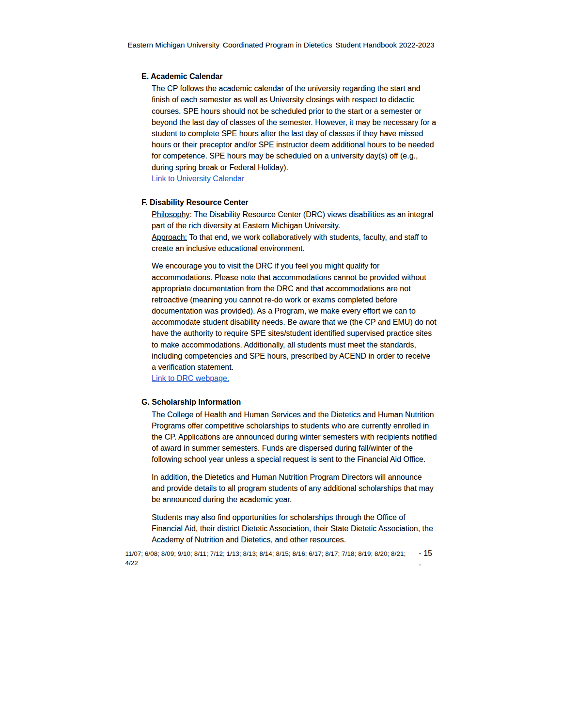Eastern Michigan University Coordinated Program in Dietetics Student Handbook 2022-2023
E. Academic Calendar
The CP follows the academic calendar of the university regarding the start and finish of each semester as well as University closings with respect to didactic courses. SPE hours should not be scheduled prior to the start or a semester or beyond the last day of classes of the semester. However, it may be necessary for a student to complete SPE hours after the last day of classes if they have missed hours or their preceptor and/or SPE instructor deem additional hours to be needed for competence. SPE hours may be scheduled on a university day(s) off (e.g., during spring break or Federal Holiday).
Link to University Calendar
F. Disability Resource Center
Philosophy: The Disability Resource Center (DRC) views disabilities as an integral part of the rich diversity at Eastern Michigan University.
Approach: To that end, we work collaboratively with students, faculty, and staff to create an inclusive educational environment.
We encourage you to visit the DRC if you feel you might qualify for accommodations. Please note that accommodations cannot be provided without appropriate documentation from the DRC and that accommodations are not retroactive (meaning you cannot re-do work or exams completed before documentation was provided). As a Program, we make every effort we can to accommodate student disability needs. Be aware that we (the CP and EMU) do not have the authority to require SPE sites/student identified supervised practice sites to make accommodations. Additionally, all students must meet the standards, including competencies and SPE hours, prescribed by ACEND in order to receive a verification statement.
Link to DRC webpage.
G. Scholarship Information
The College of Health and Human Services and the Dietetics and Human Nutrition Programs offer competitive scholarships to students who are currently enrolled in the CP. Applications are announced during winter semesters with recipients notified of award in summer semesters. Funds are dispersed during fall/winter of the following school year unless a special request is sent to the Financial Aid Office.
In addition, the Dietetics and Human Nutrition Program Directors will announce and provide details to all program students of any additional scholarships that may be announced during the academic year.
Students may also find opportunities for scholarships through the Office of Financial Aid, their district Dietetic Association, their State Dietetic Association, the Academy of Nutrition and Dietetics, and other resources.
11/07; 6/08; 8/09; 9/10; 8/11; 7/12; 1/13; 8/13; 8/14; 8/15; 8/16; 6/17; 8/17; 7/18; 8/19; 8/20; 8/21; 4/22 - 15 -